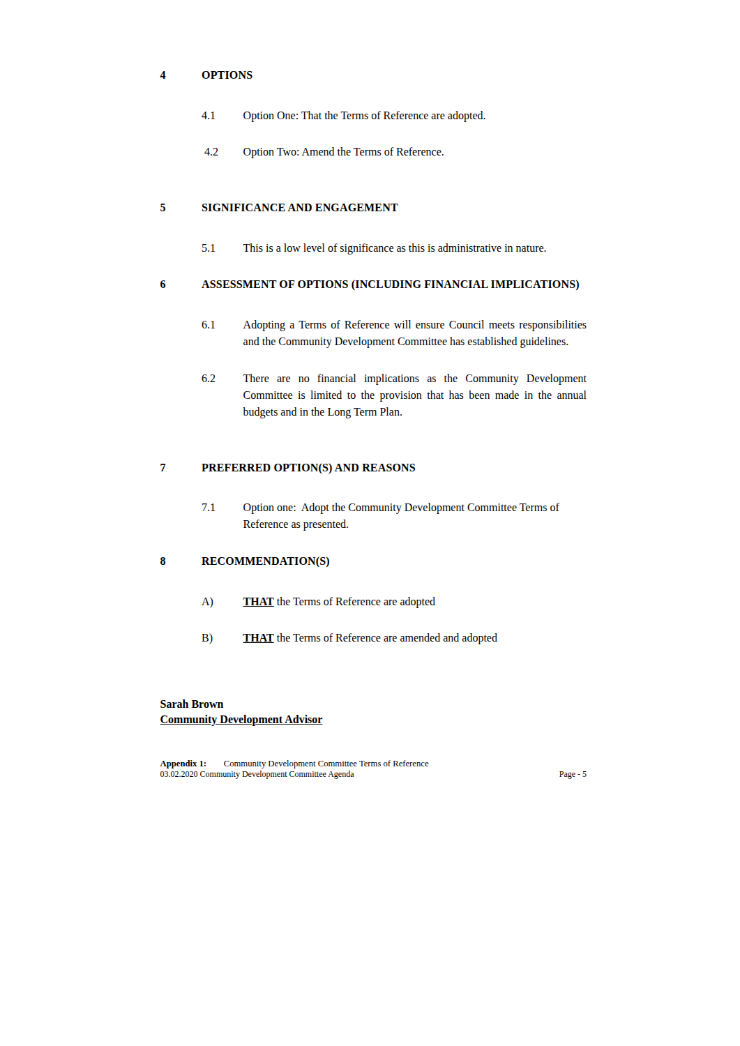4
OPTIONS
4.1
Option One: That the Terms of Reference are adopted.
4.2
Option Two: Amend the Terms of Reference.
5
SIGNIFICANCE AND ENGAGEMENT
5.1
This is a low level of significance as this is administrative in nature.
6
ASSESSMENT OF OPTIONS (INCLUDING FINANCIAL IMPLICATIONS)
6.1
Adopting a Terms of Reference will ensure Council meets responsibilities and the Community Development Committee has established guidelines.
6.2
There are no financial implications as the Community Development Committee is limited to the provision that has been made in the annual budgets and in the Long Term Plan.
7
PREFERRED OPTION(S) AND REASONS
7.1
Option one: Adopt the Community Development Committee Terms of Reference as presented.
8
RECOMMENDATION(S)
A)
THAT the Terms of Reference are adopted
B)
THAT the Terms of Reference are amended and adopted
Sarah Brown
Community Development Advisor
Appendix 1:
Community Development Committee Terms of Reference
03.02.2020 Community Development Committee Agenda
Page - 5